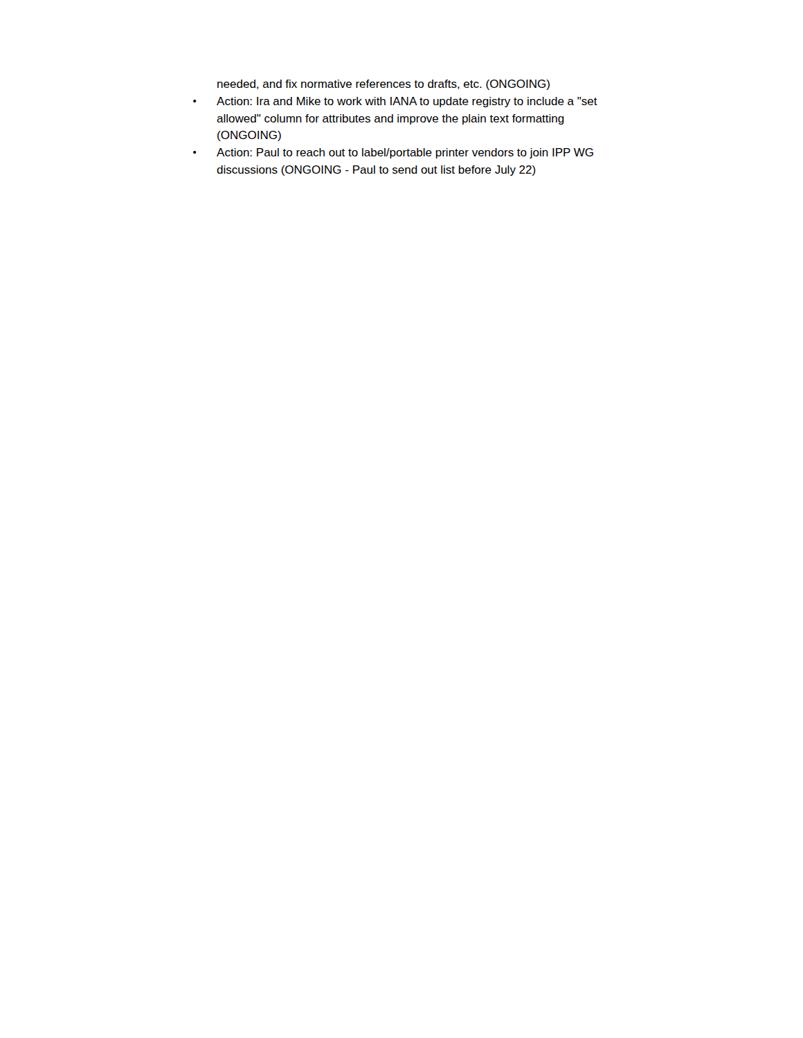needed, and fix normative references to drafts, etc. (ONGOING)
Action: Ira and Mike to work with IANA to update registry to include a "set allowed" column for attributes and improve the plain text formatting (ONGOING)
Action: Paul to reach out to label/portable printer vendors to join IPP WG discussions (ONGOING - Paul to send out list before July 22)